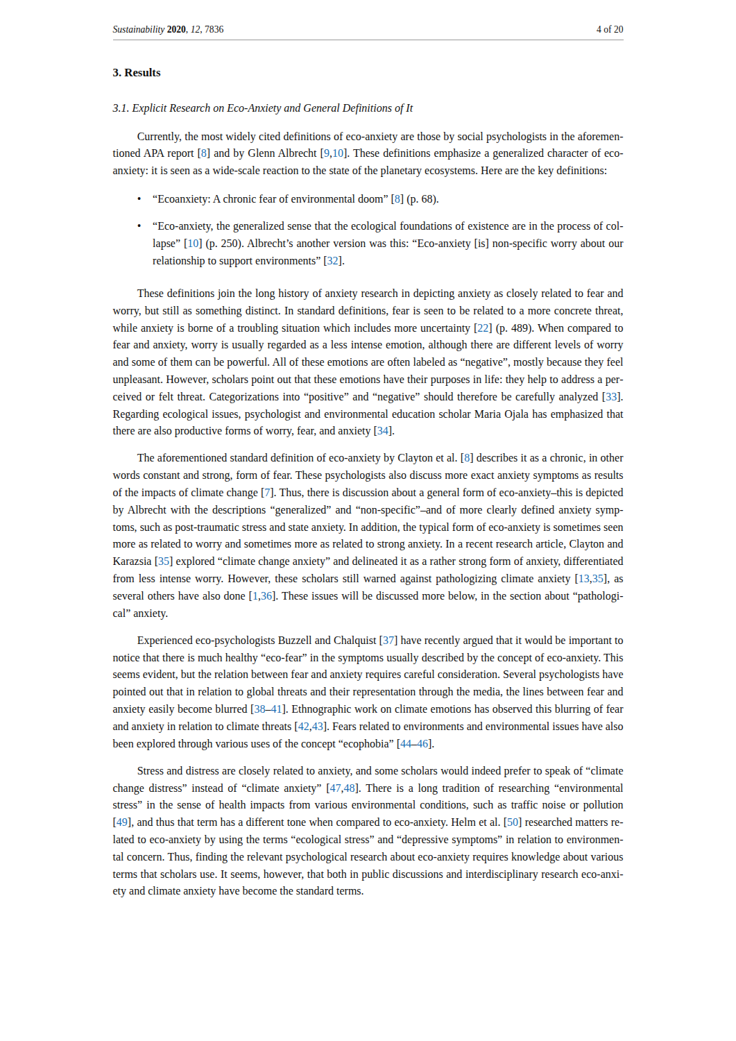Sustainability 2020, 12, 7836
4 of 20
3. Results
3.1. Explicit Research on Eco-Anxiety and General Definitions of It
Currently, the most widely cited definitions of eco-anxiety are those by social psychologists in the aforementioned APA report [8] and by Glenn Albrecht [9,10]. These definitions emphasize a generalized character of eco-anxiety: it is seen as a wide-scale reaction to the state of the planetary ecosystems. Here are the key definitions:
“Ecoanxiety: A chronic fear of environmental doom” [8] (p. 68).
“Eco-anxiety, the generalized sense that the ecological foundations of existence are in the process of collapse” [10] (p. 250). Albrecht’s another version was this: “Eco-anxiety [is] non-specific worry about our relationship to support environments” [32].
These definitions join the long history of anxiety research in depicting anxiety as closely related to fear and worry, but still as something distinct. In standard definitions, fear is seen to be related to a more concrete threat, while anxiety is borne of a troubling situation which includes more uncertainty [22] (p. 489). When compared to fear and anxiety, worry is usually regarded as a less intense emotion, although there are different levels of worry and some of them can be powerful. All of these emotions are often labeled as “negative”, mostly because they feel unpleasant. However, scholars point out that these emotions have their purposes in life: they help to address a perceived or felt threat. Categorizations into “positive” and “negative” should therefore be carefully analyzed [33]. Regarding ecological issues, psychologist and environmental education scholar Maria Ojala has emphasized that there are also productive forms of worry, fear, and anxiety [34].
The aforementioned standard definition of eco-anxiety by Clayton et al. [8] describes it as a chronic, in other words constant and strong, form of fear. These psychologists also discuss more exact anxiety symptoms as results of the impacts of climate change [7]. Thus, there is discussion about a general form of eco-anxiety–this is depicted by Albrecht with the descriptions “generalized” and “non-specific”–and of more clearly defined anxiety symptoms, such as post-traumatic stress and state anxiety. In addition, the typical form of eco-anxiety is sometimes seen more as related to worry and sometimes more as related to strong anxiety. In a recent research article, Clayton and Karazsia [35] explored “climate change anxiety” and delineated it as a rather strong form of anxiety, differentiated from less intense worry. However, these scholars still warned against pathologizing climate anxiety [13,35], as several others have also done [1,36]. These issues will be discussed more below, in the section about “pathological” anxiety.
Experienced eco-psychologists Buzzell and Chalquist [37] have recently argued that it would be important to notice that there is much healthy “eco-fear” in the symptoms usually described by the concept of eco-anxiety. This seems evident, but the relation between fear and anxiety requires careful consideration. Several psychologists have pointed out that in relation to global threats and their representation through the media, the lines between fear and anxiety easily become blurred [38–41]. Ethnographic work on climate emotions has observed this blurring of fear and anxiety in relation to climate threats [42,43]. Fears related to environments and environmental issues have also been explored through various uses of the concept “ecophobia” [44–46].
Stress and distress are closely related to anxiety, and some scholars would indeed prefer to speak of “climate change distress” instead of “climate anxiety” [47,48]. There is a long tradition of researching “environmental stress” in the sense of health impacts from various environmental conditions, such as traffic noise or pollution [49], and thus that term has a different tone when compared to eco-anxiety. Helm et al. [50] researched matters related to eco-anxiety by using the terms “ecological stress” and “depressive symptoms” in relation to environmental concern. Thus, finding the relevant psychological research about eco-anxiety requires knowledge about various terms that scholars use. It seems, however, that both in public discussions and interdisciplinary research eco-anxiety and climate anxiety have become the standard terms.